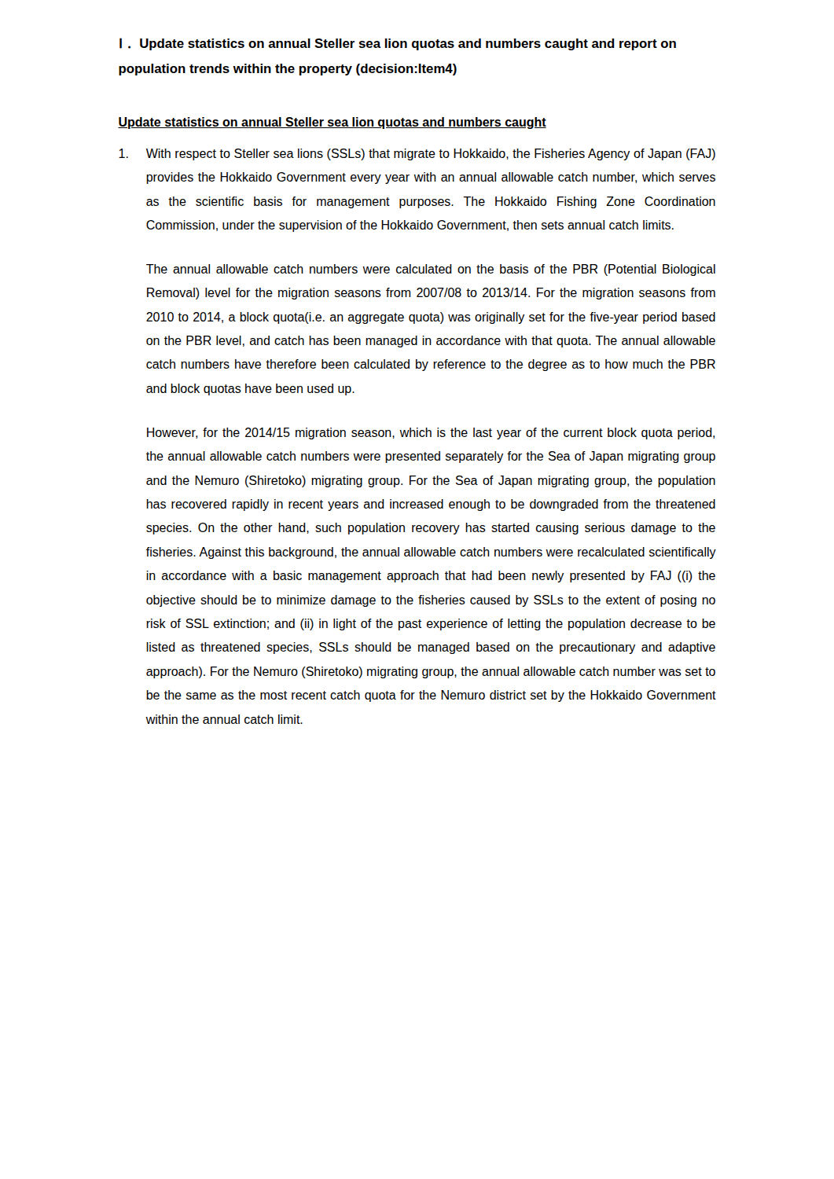Ⅰ． Update statistics on annual Steller sea lion quotas and numbers caught and report on population trends within the property (decision:Item4)
Update statistics on annual Steller sea lion quotas and numbers caught
With respect to Steller sea lions (SSLs) that migrate to Hokkaido, the Fisheries Agency of Japan (FAJ) provides the Hokkaido Government every year with an annual allowable catch number, which serves as the scientific basis for management purposes. The Hokkaido Fishing Zone Coordination Commission, under the supervision of the Hokkaido Government, then sets annual catch limits.
The annual allowable catch numbers were calculated on the basis of the PBR (Potential Biological Removal) level for the migration seasons from 2007/08 to 2013/14. For the migration seasons from 2010 to 2014, a block quota(i.e. an aggregate quota) was originally set for the five-year period based on the PBR level, and catch has been managed in accordance with that quota. The annual allowable catch numbers have therefore been calculated by reference to the degree as to how much the PBR and block quotas have been used up.
However, for the 2014/15 migration season, which is the last year of the current block quota period, the annual allowable catch numbers were presented separately for the Sea of Japan migrating group and the Nemuro (Shiretoko) migrating group. For the Sea of Japan migrating group, the population has recovered rapidly in recent years and increased enough to be downgraded from the threatened species. On the other hand, such population recovery has started causing serious damage to the fisheries. Against this background, the annual allowable catch numbers were recalculated scientifically in accordance with a basic management approach that had been newly presented by FAJ ((i) the objective should be to minimize damage to the fisheries caused by SSLs to the extent of posing no risk of SSL extinction; and (ii) in light of the past experience of letting the population decrease to be listed as threatened species, SSLs should be managed based on the precautionary and adaptive approach). For the Nemuro (Shiretoko) migrating group, the annual allowable catch number was set to be the same as the most recent catch quota for the Nemuro district set by the Hokkaido Government within the annual catch limit.